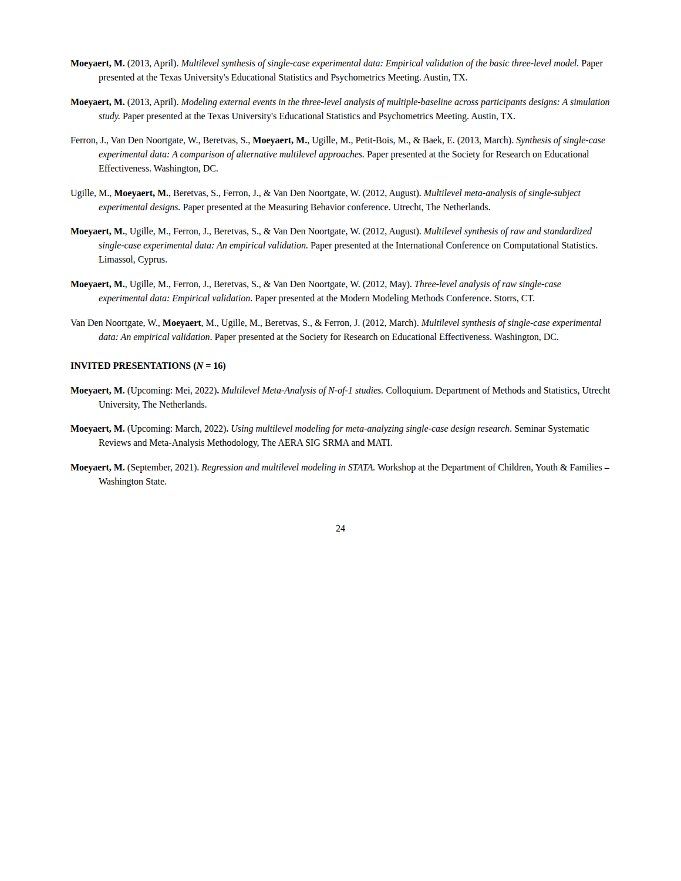Moeyaert, M. (2013, April). Multilevel synthesis of single-case experimental data: Empirical validation of the basic three-level model. Paper presented at the Texas University's Educational Statistics and Psychometrics Meeting. Austin, TX.
Moeyaert, M. (2013, April). Modeling external events in the three-level analysis of multiple-baseline across participants designs: A simulation study. Paper presented at the Texas University's Educational Statistics and Psychometrics Meeting. Austin, TX.
Ferron, J., Van Den Noortgate, W., Beretvas, S., Moeyaert, M., Ugille, M., Petit-Bois, M., & Baek, E. (2013, March). Synthesis of single-case experimental data: A comparison of alternative multilevel approaches. Paper presented at the Society for Research on Educational Effectiveness. Washington, DC.
Ugille, M., Moeyaert, M., Beretvas, S., Ferron, J., & Van Den Noortgate, W. (2012, August). Multilevel meta-analysis of single-subject experimental designs. Paper presented at the Measuring Behavior conference. Utrecht, The Netherlands.
Moeyaert, M., Ugille, M., Ferron, J., Beretvas, S., & Van Den Noortgate, W. (2012, August). Multilevel synthesis of raw and standardized single-case experimental data: An empirical validation. Paper presented at the International Conference on Computational Statistics. Limassol, Cyprus.
Moeyaert, M., Ugille, M., Ferron, J., Beretvas, S., & Van Den Noortgate, W. (2012, May). Three-level analysis of raw single-case experimental data: Empirical validation. Paper presented at the Modern Modeling Methods Conference. Storrs, CT.
Van Den Noortgate, W., Moeyaert, M., Ugille, M., Beretvas, S., & Ferron, J. (2012, March). Multilevel synthesis of single-case experimental data: An empirical validation. Paper presented at the Society for Research on Educational Effectiveness. Washington, DC.
INVITED PRESENTATIONS (N = 16)
Moeyaert, M. (Upcoming: Mei, 2022). Multilevel Meta-Analysis of N-of-1 studies. Colloquium. Department of Methods and Statistics, Utrecht University, The Netherlands.
Moeyaert, M. (Upcoming: March, 2022). Using multilevel modeling for meta-analyzing single-case design research. Seminar Systematic Reviews and Meta-Analysis Methodology, The AERA SIG SRMA and MATI.
Moeyaert, M. (September, 2021). Regression and multilevel modeling in STATA. Workshop at the Department of Children, Youth & Families – Washington State.
24